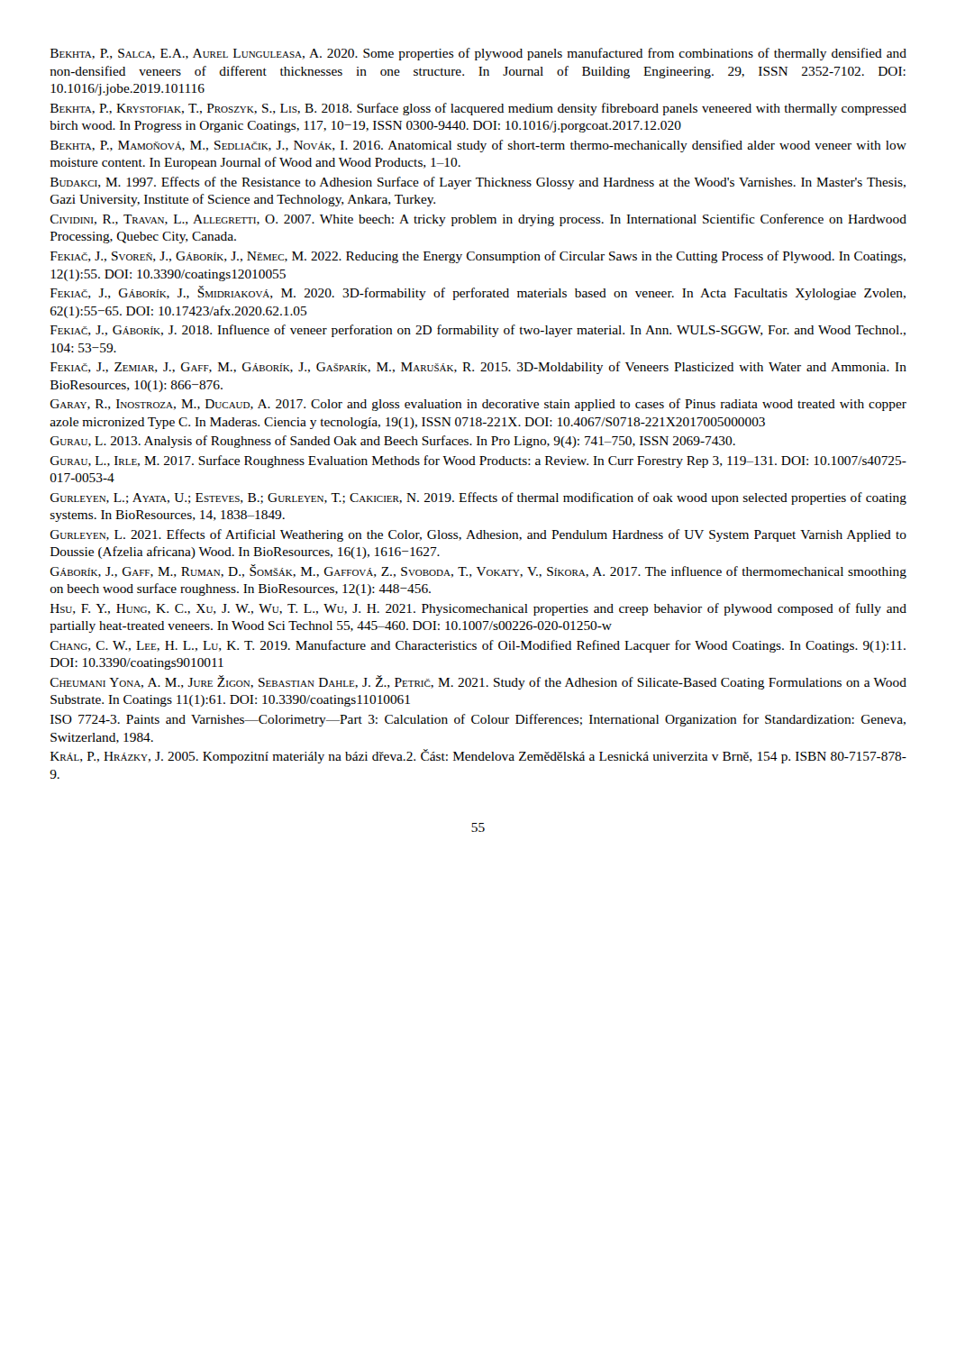Bekhta, P., Salca, E.A., Aurel Lunguleasa, A. 2020. Some properties of plywood panels manufactured from combinations of thermally densified and non-densified veneers of different thicknesses in one structure. In Journal of Building Engineering. 29, ISSN 2352-7102. DOI: 10.1016/j.jobe.2019.101116
Bekhta, P., Krystofiak, T., Proszyk, S., Lis, B. 2018. Surface gloss of lacquered medium density fibreboard panels veneered with thermally compressed birch wood. In Progress in Organic Coatings, 117, 10−19, ISSN 0300-9440. DOI: 10.1016/j.porgcoat.2017.12.020
Bekhta, P., Mamoňová, M., Sedliačik, J., Novák, I. 2016. Anatomical study of short-term thermo-mechanically densified alder wood veneer with low moisture content. In European Journal of Wood and Wood Products, 1–10.
Budakci, M. 1997. Effects of the Resistance to Adhesion Surface of Layer Thickness Glossy and Hardness at the Wood's Varnishes. In Master's Thesis, Gazi University, Institute of Science and Technology, Ankara, Turkey.
Cividini, R., Travan, L., Allegretti, O. 2007. White beech: A tricky problem in drying process. In International Scientific Conference on Hardwood Processing, Quebec City, Canada.
Fekiač, J., Svoreň, J., Gáborík, J., Němec, M. 2022. Reducing the Energy Consumption of Circular Saws in the Cutting Process of Plywood. In Coatings, 12(1):55. DOI: 10.3390/coatings12010055
Fekiač, J., Gáborík, J., Šmidriaková, M. 2020. 3D-formability of perforated materials based on veneer. In Acta Facultatis Xylologiae Zvolen, 62(1):55−65. DOI: 10.17423/afx.2020.62.1.05
Fekiač, J., Gáborík, J. 2018. Influence of veneer perforation on 2D formability of two-layer material. In Ann. WULS-SGGW, For. and Wood Technol., 104: 53−59.
Fekiač, J., Zemiar, J., Gaff, M., Gáborík, J., Gašparík, M., Marušák, R. 2015. 3D-Moldability of Veneers Plasticized with Water and Ammonia. In BioResources, 10(1): 866−876.
Garay, R., Inostroza, M., Ducaud, A. 2017. Color and gloss evaluation in decorative stain applied to cases of Pinus radiata wood treated with copper azole micronized Type C. In Maderas. Ciencia y tecnología, 19(1), ISSN 0718-221X. DOI: 10.4067/S0718-221X2017005000003
Gurau, L. 2013. Analysis of Roughness of Sanded Oak and Beech Surfaces. In Pro Ligno, 9(4): 741–750, ISSN 2069-7430.
Gurau, L., Irle, M. 2017. Surface Roughness Evaluation Methods for Wood Products: a Review. In Curr Forestry Rep 3, 119–131. DOI: 10.1007/s40725-017-0053-4
Gurleyen, L.; Ayata, U.; Esteves, B.; Gurleyen, T.; Cakicier, N. 2019. Effects of thermal modification of oak wood upon selected properties of coating systems. In BioResources, 14, 1838–1849.
Gurleyen, L. 2021. Effects of Artificial Weathering on the Color, Gloss, Adhesion, and Pendulum Hardness of UV System Parquet Varnish Applied to Doussie (Afzelia africana) Wood. In BioResources, 16(1), 1616−1627.
Gáborík, J., Gaff, M., Ruman, D., Šomšák, M., Gaffová, Z., Svoboda, T., Vokaty, V., Síkora, A. 2017. The influence of thermomechanical smoothing on beech wood surface roughness. In BioResources, 12(1): 448−456.
Hsu, F. Y., Hung, K. C., Xu, J. W., Wu, T. L., Wu, J. H. 2021. Physicomechanical properties and creep behavior of plywood composed of fully and partially heat-treated veneers. In Wood Sci Technol 55, 445–460. DOI: 10.1007/s00226-020-01250-w
Chang, C. W., Lee, H. L., Lu, K. T. 2019. Manufacture and Characteristics of Oil-Modified Refined Lacquer for Wood Coatings. In Coatings. 9(1):11. DOI: 10.3390/coatings9010011
Cheumani Yona, A. M., Jure Žigon, Sebastian Dahle, J. Ž., Petrič, M. 2021. Study of the Adhesion of Silicate-Based Coating Formulations on a Wood Substrate. In Coatings 11(1):61. DOI: 10.3390/coatings11010061
ISO 7724-3. Paints and Varnishes—Colorimetry—Part 3: Calculation of Colour Differences; International Organization for Standardization: Geneva, Switzerland, 1984.
Král, P., Hrázky, J. 2005. Kompozitní materiály na bázi dřeva.2. Část: Mendelova Zemědělská a Lesnická univerzita v Brně, 154 p. ISBN 80-7157-878-9.
55